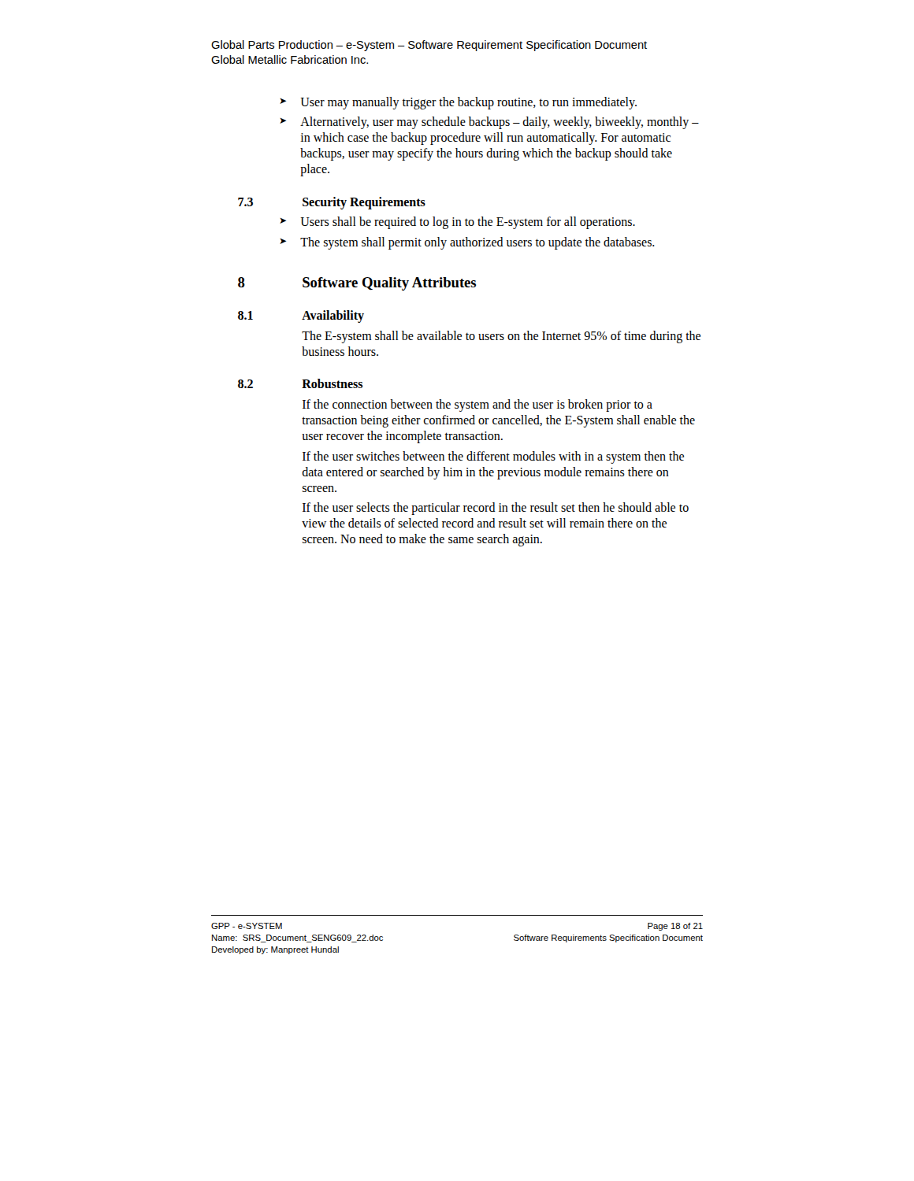Global Parts Production – e-System – Software Requirement Specification Document
Global Metallic Fabrication Inc.
User may manually trigger the backup routine, to run immediately.
Alternatively, user may schedule backups – daily, weekly, biweekly, monthly – in which case the backup procedure will run automatically. For automatic backups, user may specify the hours during which the backup should take place.
7.3 Security Requirements
Users shall be required to log in to the E-system for all operations.
The system shall permit only authorized users to update the databases.
8 Software Quality Attributes
8.1 Availability
The E-system shall be available to users on the Internet 95% of time during the business hours.
8.2 Robustness
If the connection between the system and the user is broken prior to a transaction being either confirmed or cancelled, the E-System shall enable the user recover the incomplete transaction.
If the user switches between the different modules with in a system then the data entered or searched by him in the previous module remains there on screen.
If the user selects the particular record in the result set then he should able to view the details of selected record and result set will remain there on the screen. No need to make the same search again.
GPP - e-SYSTEM
Name: SRS_Document_SENG609_22.doc
Developed by: Manpreet Hundal
Page 18 of 21
Software Requirements Specification Document